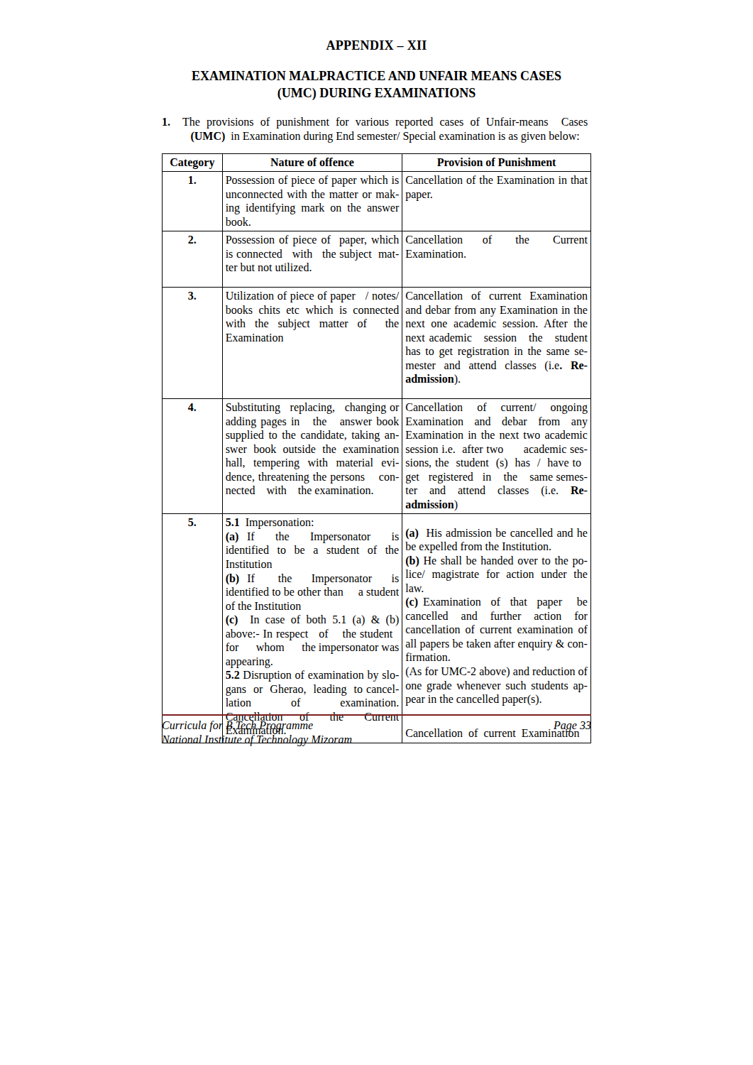APPENDIX – XII
EXAMINATION MALPRACTICE AND UNFAIR MEANS CASES
(UMC) DURING EXAMINATIONS
1. The provisions of punishment for various reported cases of Unfair-means Cases (UMC) in Examination during End semester/ Special examination is as given below:
| Category | Nature of offence | Provision of Punishment |
| --- | --- | --- |
| 1. | Possession of piece of paper which is unconnected with the matter or making identifying mark on the answer book. | Cancellation of the Examination in that paper. |
| 2. | Possession of piece of paper, which is connected with the subject matter but not utilized. | Cancellation of the Current Examination. |
| 3. | Utilization of piece of paper / notes/ books chits etc which is connected with the subject matter of the Examination | Cancellation of current Examination and debar from any Examination in the next one academic session. After the next academic session the student has to get registration in the same semester and attend classes (i.e . Re-admission ). |
| 4. | Substituting replacing, changing or adding pages in the answer book supplied to the candidate, taking answer book outside the examination hall, tempering with material evidence, threatening the persons connected with the examination. | Cancellation of current/ ongoing Examination and debar from any Examination in the next two academic session i.e. after two academic sessions, the student (s) has / have to get registered in the same semester and attend classes (i.e. Re-admission ) |
| 5. | 5.1 Impersonation: (a) If the Impersonator is identified to be a student of the Institution (b) If the Impersonator is identified to be other than a student of the Institution (c) In case of both 5.1 (a) & (b) above:- In respect of the student for whom the impersonator was appearing. 5.2 Disruption of examination by slogans or Gherao, leading to cancellation of examination. Cancellation of the Current Examination. | (a) His admission be cancelled and he be expelled from the Institution. (b) He shall be handed over to the police/ magistrate for action under the law. (c) Examination of that paper be cancelled and further action for cancellation of current examination of all papers be taken after enquiry & confirmation. (As for UMC-2 above) and reduction of one grade whenever such students appear in the cancelled paper(s). Cancellation of current Examination |
Curricula for B.Tech Programme
National Institute of Technology Mizoram
Page 33